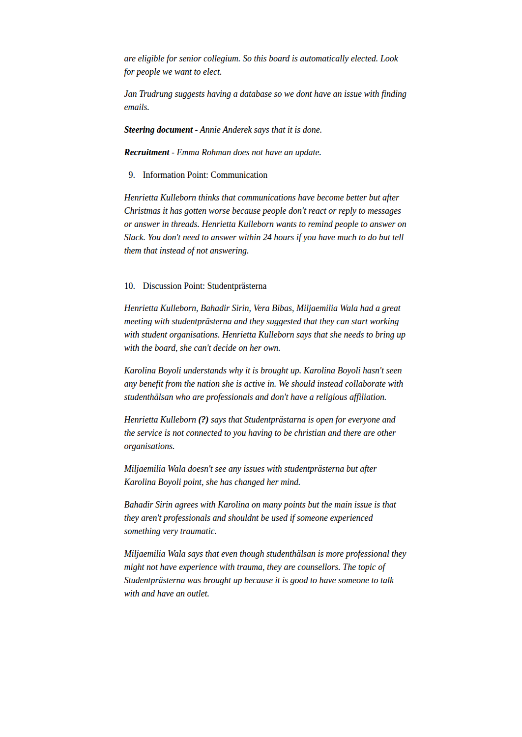are eligible for senior collegium. So this board is automatically elected. Look for people we want to elect.
Jan Trudrung suggests having a database so we dont have an issue with finding emails.
Steering document - Annie Anderek says that it is done.
Recruitment - Emma Rohman does not have an update.
9. Information Point: Communication
Henrietta Kulleborn thinks that communications have become better but after Christmas it has gotten worse because people don't react or reply to messages or answer in threads. Henrietta Kulleborn wants to remind people to answer on Slack. You don't need to answer within 24 hours if you have much to do but tell them that instead of not answering.
10. Discussion Point: Studentprästerna
Henrietta Kulleborn, Bahadir Sirin, Vera Bibas, Miljaemilia Wala had a great meeting with studentprästerna and they suggested that they can start working with student organisations. Henrietta Kulleborn says that she needs to bring up with the board, she can't decide on her own.
Karolina Boyoli understands why it is brought up. Karolina Boyoli hasn't seen any benefit from the nation she is active in. We should instead collaborate with studenthälsan who are professionals and don't have a religious affiliation.
Henrietta Kulleborn (?) says that Studentprästarna is open for everyone and the service is not connected to you having to be christian and there are other organisations.
Miljaemilia Wala doesn't see any issues with studentprästerna but after Karolina Boyoli point, she has changed her mind.
Bahadir Sirin agrees with Karolina on many points but the main issue is that they aren't professionals and shouldnt be used if someone experienced something very traumatic.
Miljaemilia Wala says that even though studenthälsan is more professional they might not have experience with trauma, they are counsellors. The topic of Studentprästerna was brought up because it is good to have someone to talk with and have an outlet.